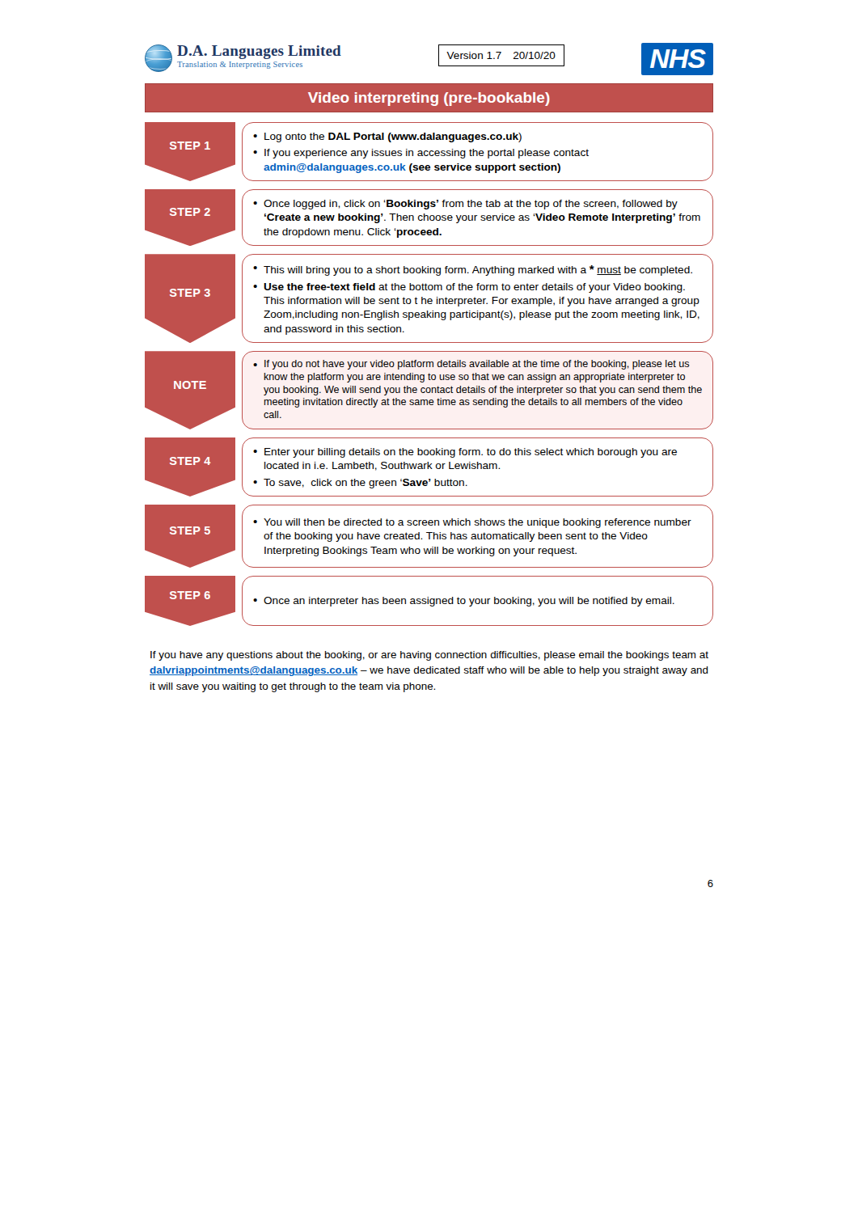D.A. Languages Limited
Translation & Interpreting Services
Version 1.7 20/10/20
NHS
Video interpreting (pre-bookable)
STEP 1
Log onto the DAL Portal (www.dalanguages.co.uk)
If you experience any issues in accessing the portal please contact admin@dalanguages.co.uk (see service support section)
STEP 2
Once logged in, click on ‘Bookings’ from the tab at the top of the screen, followed by ‘Create a new booking’. Then choose your service as ‘Video Remote Interpreting’ from the dropdown menu. Click ‘proceed.
STEP 3
This will bring you to a short booking form. Anything marked with a * must be completed.
Use the free-text field at the bottom of the form to enter details of your Video booking. This information will be sent to t he interpreter. For example, if you have arranged a group Zoom,including non-English speaking participant(s), please put the zoom meeting link, ID, and password in this section.
NOTE
If you do not have your video platform details available at the time of the booking, please let us know the platform you are intending to use so that we can assign an appropriate interpreter to you booking. We will send you the contact details of the interpreter so that you can send them the meeting invitation directly at the same time as sending the details to all members of the video call.
STEP 4
Enter your billing details on the booking form. to do this select which borough you are located in i.e. Lambeth, Southwark or Lewisham.
To save, click on the green ‘Save’ button.
STEP 5
You will then be directed to a screen which shows the unique booking reference number of the booking you have created. This has automatically been sent to the Video Interpreting Bookings Team who will be working on your request.
STEP 6
Once an interpreter has been assigned to your booking, you will be notified by email.
If you have any questions about the booking, or are having connection difficulties, please email the bookings team at dalvriappointments@dalanguages.co.uk – we have dedicated staff who will be able to help you straight away and it will save you waiting to get through to the team via phone.
6